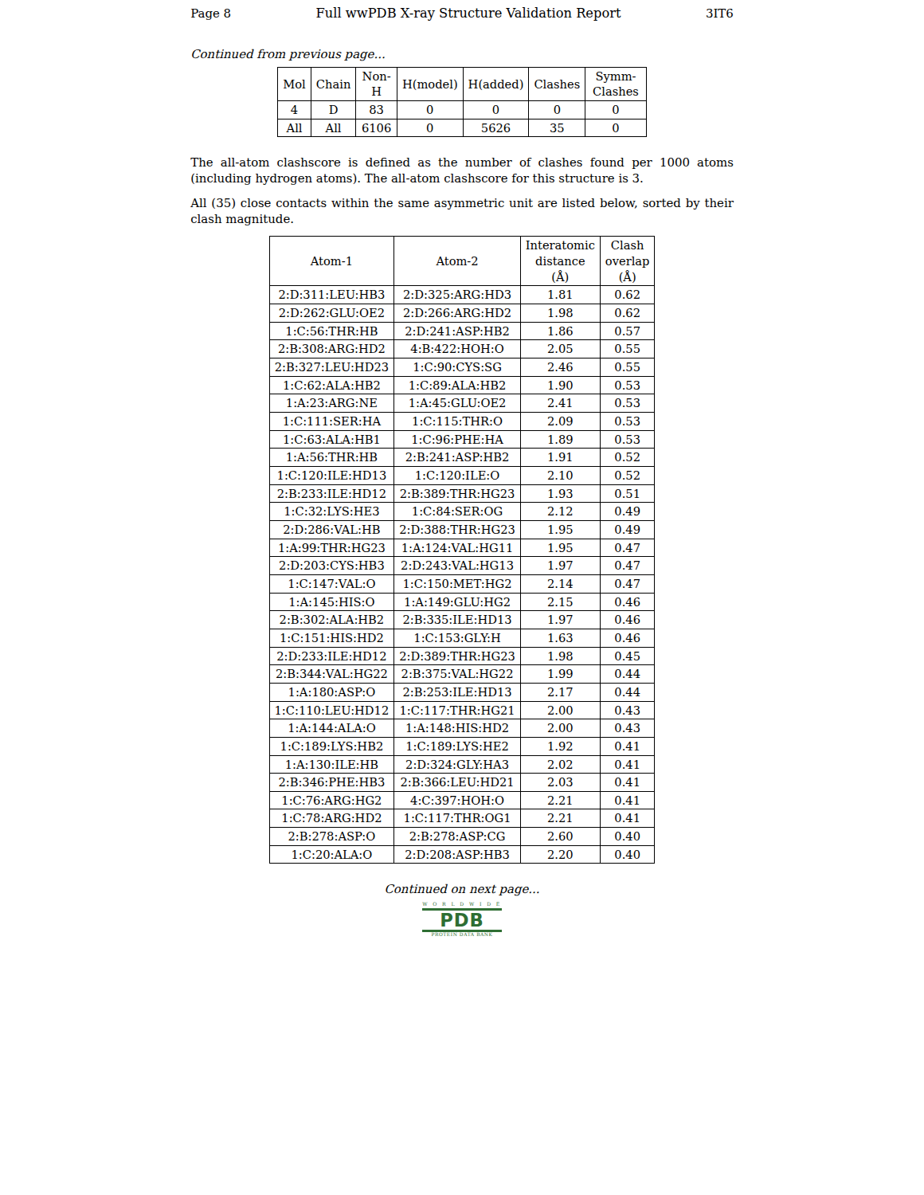Page 8
Full wwPDB X-ray Structure Validation Report
3IT6
Continued from previous page...
| Mol | Chain | Non-H | H(model) | H(added) | Clashes | Symm-Clashes |
| --- | --- | --- | --- | --- | --- | --- |
| 4 | D | 83 | 0 | 0 | 0 | 0 |
| All | All | 6106 | 0 | 5626 | 35 | 0 |
The all-atom clashscore is defined as the number of clashes found per 1000 atoms (including hydrogen atoms). The all-atom clashscore for this structure is 3.
All (35) close contacts within the same asymmetric unit are listed below, sorted by their clash magnitude.
| Atom-1 | Atom-2 | Interatomic distance (Å) | Clash overlap (Å) |
| --- | --- | --- | --- |
| 2:D:311:LEU:HB3 | 2:D:325:ARG:HD3 | 1.81 | 0.62 |
| 2:D:262:GLU:OE2 | 2:D:266:ARG:HD2 | 1.98 | 0.62 |
| 1:C:56:THR:HB | 2:D:241:ASP:HB2 | 1.86 | 0.57 |
| 2:B:308:ARG:HD2 | 4:B:422:HOH:O | 2.05 | 0.55 |
| 2:B:327:LEU:HD23 | 1:C:90:CYS:SG | 2.46 | 0.55 |
| 1:C:62:ALA:HB2 | 1:C:89:ALA:HB2 | 1.90 | 0.53 |
| 1:A:23:ARG:NE | 1:A:45:GLU:OE2 | 2.41 | 0.53 |
| 1:C:111:SER:HA | 1:C:115:THR:O | 2.09 | 0.53 |
| 1:C:63:ALA:HB1 | 1:C:96:PHE:HA | 1.89 | 0.53 |
| 1:A:56:THR:HB | 2:B:241:ASP:HB2 | 1.91 | 0.52 |
| 1:C:120:ILE:HD13 | 1:C:120:ILE:O | 2.10 | 0.52 |
| 2:B:233:ILE:HD12 | 2:B:389:THR:HG23 | 1.93 | 0.51 |
| 1:C:32:LYS:HE3 | 1:C:84:SER:OG | 2.12 | 0.49 |
| 2:D:286:VAL:HB | 2:D:388:THR:HG23 | 1.95 | 0.49 |
| 1:A:99:THR:HG23 | 1:A:124:VAL:HG11 | 1.95 | 0.47 |
| 2:D:203:CYS:HB3 | 2:D:243:VAL:HG13 | 1.97 | 0.47 |
| 1:C:147:VAL:O | 1:C:150:MET:HG2 | 2.14 | 0.47 |
| 1:A:145:HIS:O | 1:A:149:GLU:HG2 | 2.15 | 0.46 |
| 2:B:302:ALA:HB2 | 2:B:335:ILE:HD13 | 1.97 | 0.46 |
| 1:C:151:HIS:HD2 | 1:C:153:GLY:H | 1.63 | 0.46 |
| 2:D:233:ILE:HD12 | 2:D:389:THR:HG23 | 1.98 | 0.45 |
| 2:B:344:VAL:HG22 | 2:B:375:VAL:HG22 | 1.99 | 0.44 |
| 1:A:180:ASP:O | 2:B:253:ILE:HD13 | 2.17 | 0.44 |
| 1:C:110:LEU:HD12 | 1:C:117:THR:HG21 | 2.00 | 0.43 |
| 1:A:144:ALA:O | 1:A:148:HIS:HD2 | 2.00 | 0.43 |
| 1:C:189:LYS:HB2 | 1:C:189:LYS:HE2 | 1.92 | 0.41 |
| 1:A:130:ILE:HB | 2:D:324:GLY:HA3 | 2.02 | 0.41 |
| 2:B:346:PHE:HB3 | 2:B:366:LEU:HD21 | 2.03 | 0.41 |
| 1:C:76:ARG:HG2 | 4:C:397:HOH:O | 2.21 | 0.41 |
| 1:C:78:ARG:HD2 | 1:C:117:THR:OG1 | 2.21 | 0.41 |
| 2:B:278:ASP:O | 2:B:278:ASP:CG | 2.60 | 0.40 |
| 1:C:20:ALA:O | 2:D:208:ASP:HB3 | 2.20 | 0.40 |
Continued on next page...
W O R L D W I D E
PDB
PROTEIN DATA BANK